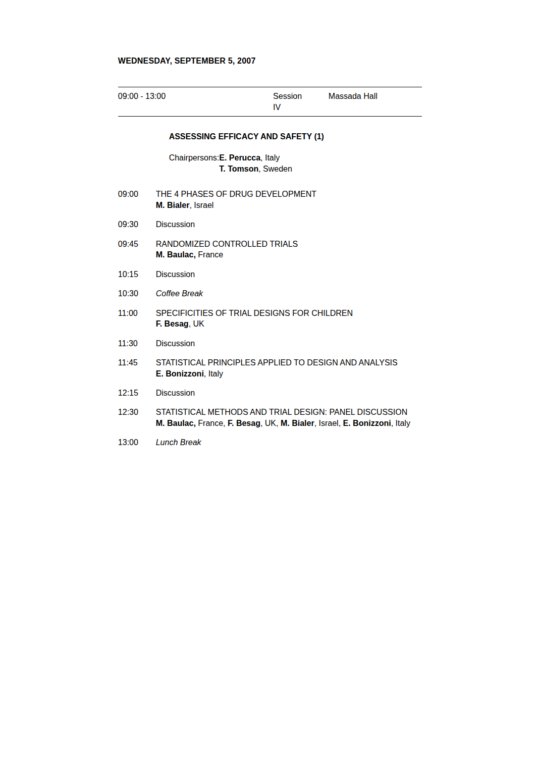WEDNESDAY, SEPTEMBER 5, 2007
| 09:00 - 13:00 | Session IV | Massada Hall |
ASSESSING EFFICACY AND SAFETY (1)
| Chairpersons: | E. Perucca , Italy T. Tomson , Sweden |
| 09:00 | THE 4 PHASES OF DRUG DEVELOPMENT M. Bialer , Israel |
| 09:30 | Discussion |
| 09:45 | RANDOMIZED CONTROLLED TRIALS M. Baulac, France |
| 10:15 | Discussion |
| 10:30 | Coffee Break |
| 11:00 | SPECIFICITIES OF TRIAL DESIGNS FOR CHILDREN F. Besag , UK |
| 11:30 | Discussion |
| 11:45 | STATISTICAL PRINCIPLES APPLIED TO DESIGN AND ANALYSIS E. Bonizzoni , Italy |
| 12:15 | Discussion |
| 12:30 | STATISTICAL METHODS AND TRIAL DESIGN: PANEL DISCUSSION M. Baulac, France, F. Besag , UK, M. Bialer , Israel, E. Bonizzoni , Italy |
| 13:00 | Lunch Break |